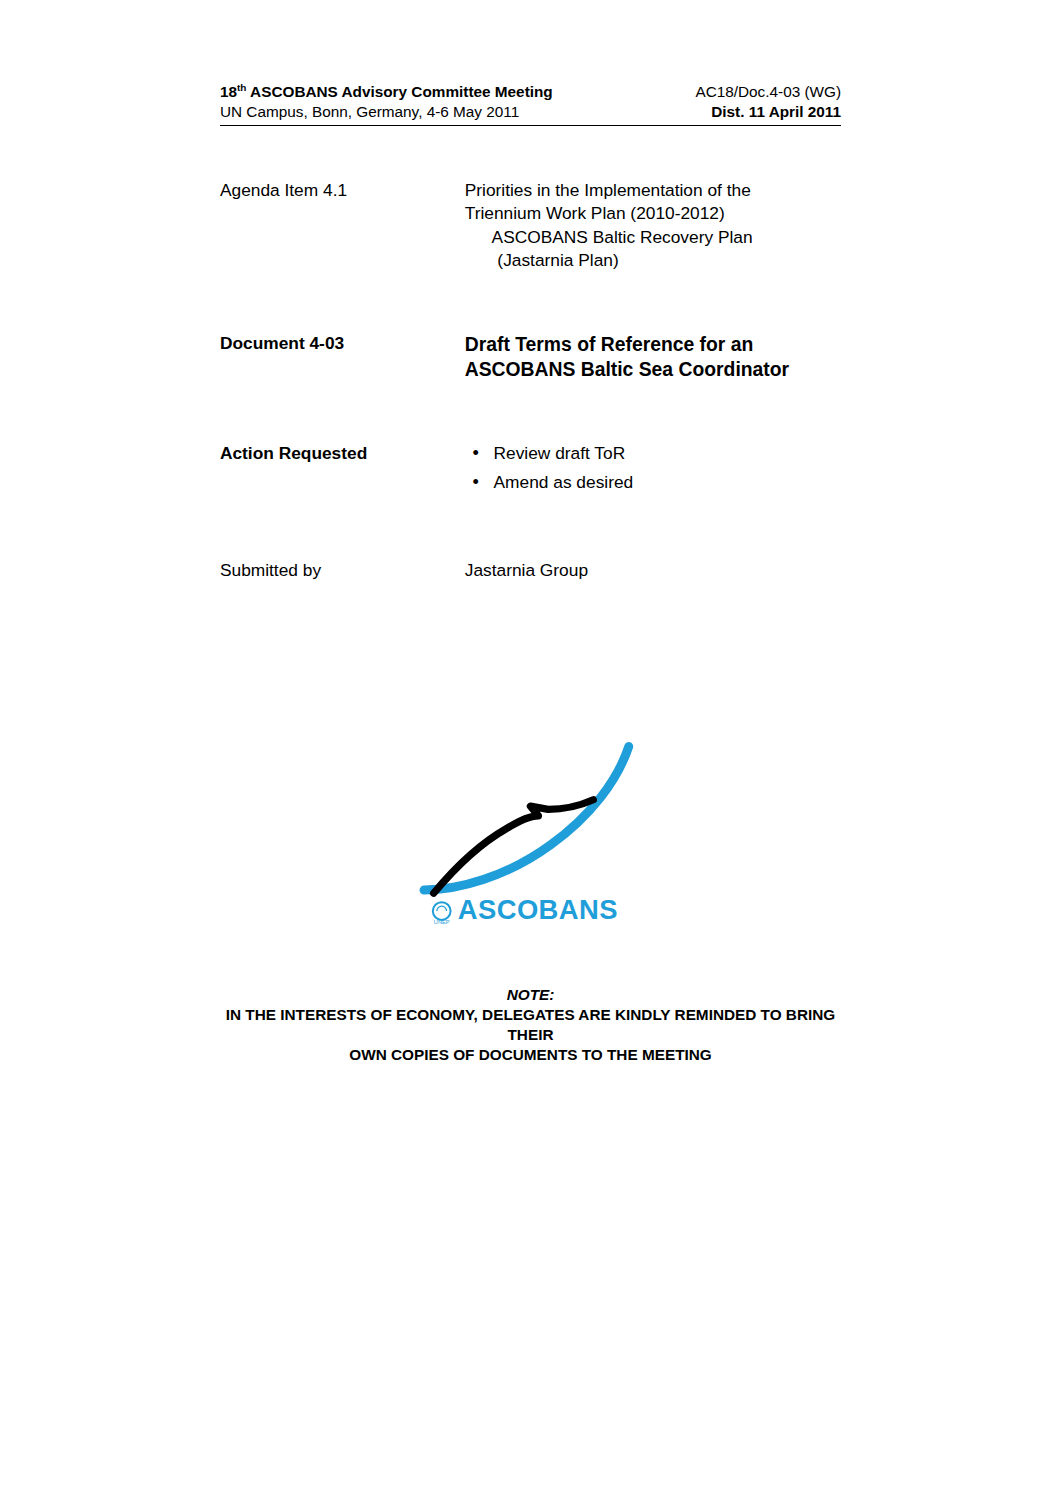| 18 th ASCOBANS Advisory Committee Meeting | AC18/Doc.4-03 (WG) |
| UN Campus, Bonn, Germany, 4-6 May 2011 | Dist. 11 April 2011 |
Agenda Item 4.1
Priorities in the Implementation of the
Triennium Work Plan (2010-2012)
ASCOBANS Baltic Recovery Plan
(Jastarnia Plan)
Document 4-03
Draft Terms of Reference for an
ASCOBANS Baltic Sea Coordinator
Action Requested
Review draft ToR
Amend as desired
Submitted by
Jastarnia Group
UNEP ASCOBANS
NOTE:
IN THE INTERESTS OF ECONOMY, DELEGATES ARE KINDLY REMINDED TO BRING THEIR
OWN COPIES OF DOCUMENTS TO THE MEETING